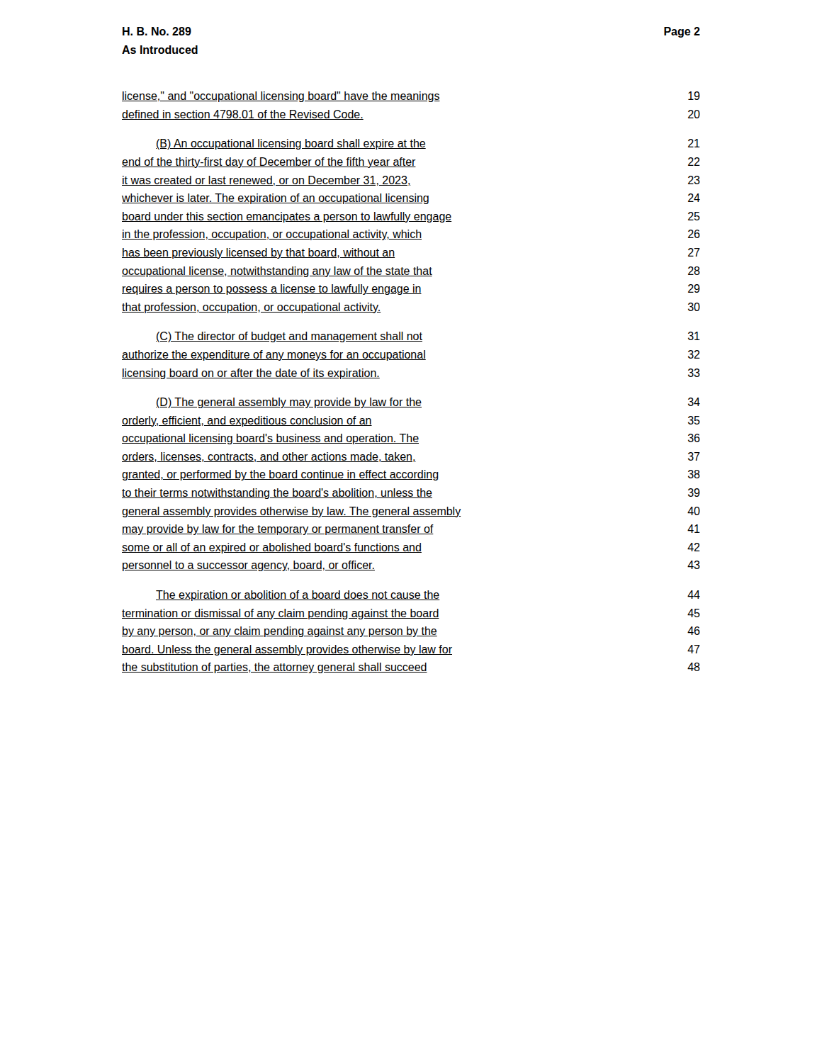H. B. No. 289 As Introduced
Page 2
license," and "occupational licensing board" have the meanings 19 defined in section 4798.01 of the Revised Code. 20
(B) An occupational licensing board shall expire at the 21 end of the thirty-first day of December of the fifth year after 22 it was created or last renewed, or on December 31, 2023, 23 whichever is later. The expiration of an occupational licensing 24 board under this section emancipates a person to lawfully engage 25 in the profession, occupation, or occupational activity, which 26 has been previously licensed by that board, without an 27 occupational license, notwithstanding any law of the state that 28 requires a person to possess a license to lawfully engage in 29 that profession, occupation, or occupational activity. 30
(C) The director of budget and management shall not 31 authorize the expenditure of any moneys for an occupational 32 licensing board on or after the date of its expiration. 33
(D) The general assembly may provide by law for the 34 orderly, efficient, and expeditious conclusion of an 35 occupational licensing board's business and operation. The 36 orders, licenses, contracts, and other actions made, taken, 37 granted, or performed by the board continue in effect according 38 to their terms notwithstanding the board's abolition, unless the 39 general assembly provides otherwise by law. The general assembly 40 may provide by law for the temporary or permanent transfer of 41 some or all of an expired or abolished board's functions and 42 personnel to a successor agency, board, or officer. 43
The expiration or abolition of a board does not cause the 44 termination or dismissal of any claim pending against the board 45 by any person, or any claim pending against any person by the 46 board. Unless the general assembly provides otherwise by law for 47 the substitution of parties, the attorney general shall succeed 48